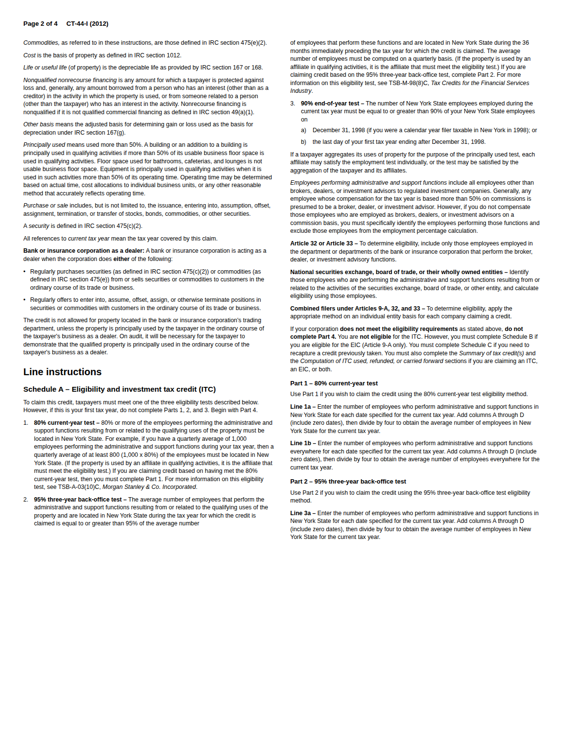Page 2 of 4 CT-44-I (2012)
Commodities, as referred to in these instructions, are those defined in IRC section 475(e)(2).
Cost is the basis of property as defined in IRC section 1012.
Life or useful life (of property) is the depreciable life as provided by IRC section 167 or 168.
Nonqualified nonrecourse financing is any amount for which a taxpayer is protected against loss and, generally, any amount borrowed from a person who has an interest (other than as a creditor) in the activity in which the property is used, or from someone related to a person (other than the taxpayer) who has an interest in the activity. Nonrecourse financing is nonqualified if it is not qualified commercial financing as defined in IRC section 49(a)(1).
Other basis means the adjusted basis for determining gain or loss used as the basis for depreciation under IRC section 167(g).
Principally used means used more than 50%. A building or an addition to a building is principally used in qualifying activities if more than 50% of its usable business floor space is used in qualifying activities. Floor space used for bathrooms, cafeterias, and lounges is not usable business floor space. Equipment is principally used in qualifying activities when it is used in such activities more than 50% of its operating time. Operating time may be determined based on actual time, cost allocations to individual business units, or any other reasonable method that accurately reflects operating time.
Purchase or sale includes, but is not limited to, the issuance, entering into, assumption, offset, assignment, termination, or transfer of stocks, bonds, commodities, or other securities.
A security is defined in IRC section 475(c)(2).
All references to current tax year mean the tax year covered by this claim.
Bank or insurance corporation as a dealer: A bank or insurance corporation is acting as a dealer when the corporation does either of the following:
Regularly purchases securities (as defined in IRC section 475(c)(2)) or commodities (as defined in IRC section 475(e)) from or sells securities or commodities to customers in the ordinary course of its trade or business.
Regularly offers to enter into, assume, offset, assign, or otherwise terminate positions in securities or commodities with customers in the ordinary course of its trade or business.
The credit is not allowed for property located in the bank or insurance corporation's trading department, unless the property is principally used by the taxpayer in the ordinary course of the taxpayer's business as a dealer. On audit, it will be necessary for the taxpayer to demonstrate that the qualified property is principally used in the ordinary course of the taxpayer's business as a dealer.
Line instructions
Schedule A – Eligibility and investment tax credit (ITC)
To claim this credit, taxpayers must meet one of the three eligibility tests described below. However, if this is your first tax year, do not complete Parts 1, 2, and 3. Begin with Part 4.
80% current-year test – 80% or more of the employees performing the administrative and support functions resulting from or related to the qualifying uses of the property must be located in New York State. For example, if you have a quarterly average of 1,000 employees performing the administrative and support functions during your tax year, then a quarterly average of at least 800 (1,000 x 80%) of the employees must be located in New York State. (If the property is used by an affiliate in qualifying activities, it is the affiliate that must meet the eligibility test.) If you are claiming credit based on having met the 80% current-year test, then you must complete Part 1. For more information on this eligibility test, see TSB-A-03(10)C, Morgan Stanley & Co. Incorporated.
95% three-year back-office test – The average number of employees that perform the administrative and support functions resulting from or related to the qualifying uses of the property and are located in New York State during the tax year for which the credit is claimed is equal to or greater than 95% of the average number
of employees that perform these functions and are located in New York State during the 36 months immediately preceding the tax year for which the credit is claimed. The average number of employees must be computed on a quarterly basis. (If the property is used by an affiliate in qualifying activities, it is the affiliate that must meet the eligibility test.) If you are claiming credit based on the 95% three-year back-office test, complete Part 2. For more information on this eligibility test, see TSB-M-98(8)C, Tax Credits for the Financial Services Industry.
90% end-of-year test – The number of New York State employees employed during the current tax year must be equal to or greater than 90% of your New York State employees on
December 31, 1998 (if you were a calendar year filer taxable in New York in 1998); or
the last day of your first tax year ending after December 31, 1998.
If a taxpayer aggregates its uses of property for the purpose of the principally used test, each affiliate may satisfy the employment test individually, or the test may be satisfied by the aggregation of the taxpayer and its affiliates.
Employees performing administrative and support functions include all employees other than brokers, dealers, or investment advisors to regulated investment companies. Generally, any employee whose compensation for the tax year is based more than 50% on commissions is presumed to be a broker, dealer, or investment advisor. However, if you do not compensate those employees who are employed as brokers, dealers, or investment advisors on a commission basis, you must specifically identify the employees performing those functions and exclude those employees from the employment percentage calculation.
Article 32 or Article 33 – To determine eligibility, include only those employees employed in the department or departments of the bank or insurance corporation that perform the broker, dealer, or investment advisory functions.
National securities exchange, board of trade, or their wholly owned entities – Identify those employees who are performing the administrative and support functions resulting from or related to the activities of the securities exchange, board of trade, or other entity, and calculate eligibility using those employees.
Combined filers under Articles 9-A, 32, and 33 – To determine eligibility, apply the appropriate method on an individual entity basis for each company claiming a credit.
If your corporation does not meet the eligibility requirements as stated above, do not complete Part 4. You are not eligible for the ITC. However, you must complete Schedule B if you are eligible for the EIC (Article 9-A only). You must complete Schedule C if you need to recapture a credit previously taken. You must also complete the Summary of tax credit(s) and the Computation of ITC used, refunded, or carried forward sections if you are claiming an ITC, an EIC, or both.
Part 1 – 80% current-year test
Use Part 1 if you wish to claim the credit using the 80% current-year test eligibility method.
Line 1a – Enter the number of employees who perform administrative and support functions in New York State for each date specified for the current tax year. Add columns A through D (include zero dates), then divide by four to obtain the average number of employees in New York State for the current tax year.
Line 1b – Enter the number of employees who perform administrative and support functions everywhere for each date specified for the current tax year. Add columns A through D (include zero dates), then divide by four to obtain the average number of employees everywhere for the current tax year.
Part 2 – 95% three-year back-office test
Use Part 2 if you wish to claim the credit using the 95% three-year back-office test eligibility method.
Line 3a – Enter the number of employees who perform administrative and support functions in New York State for each date specified for the current tax year. Add columns A through D (include zero dates), then divide by four to obtain the average number of employees in New York State for the current tax year.